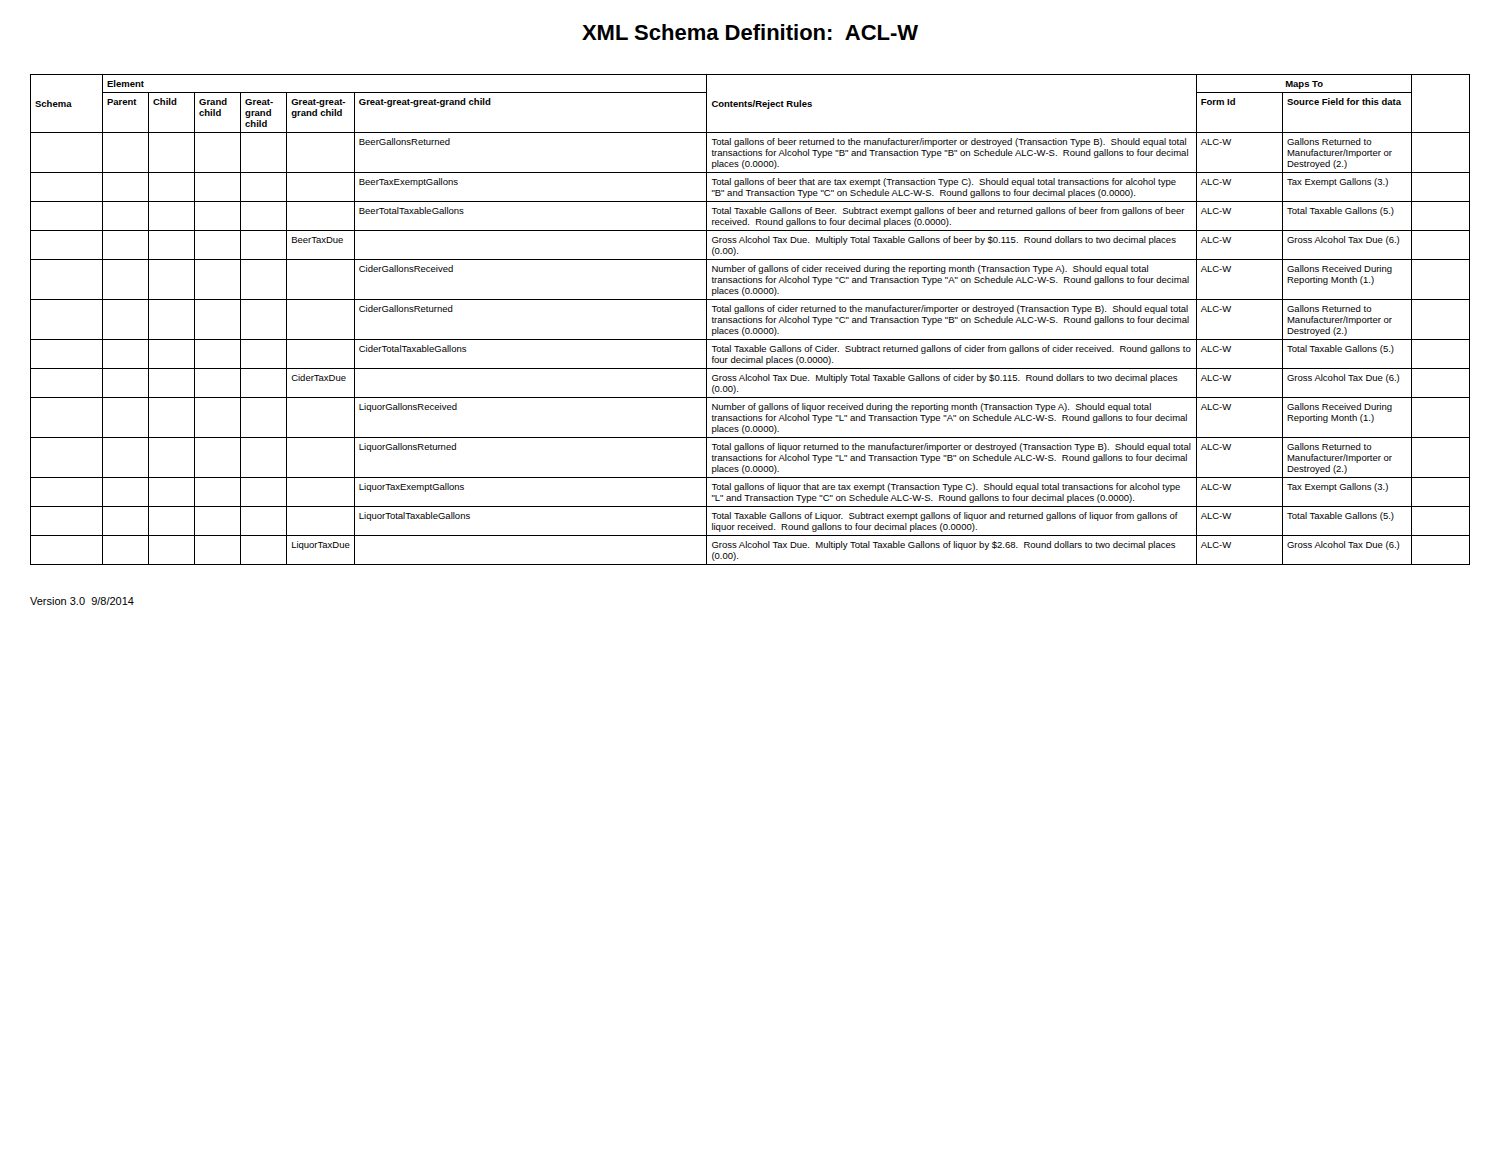XML Schema Definition: ACL-W
| Schema | Element | Contents/Reject Rules | Maps To | |
| --- | --- | --- | --- | --- |
| Parent | Child | Grand child | Great-grand child | Great-great-grand child | Great-great-great-grand child | Form Id | Source Field for this data |
| | | | | | | BeerGallonsReturned | Total gallons of beer returned to the manufacturer/importer or destroyed (Transaction Type B). Should equal total transactions for Alcohol Type "B" and Transaction Type "B" on Schedule ALC-W-S. Round gallons to four decimal places (0.0000). | ALC-W | Gallons Returned to Manufacturer/Importer or Destroyed (2.) | |
| | | | | | | BeerTaxExemptGallons | Total gallons of beer that are tax exempt (Transaction Type C). Should equal total transactions for alcohol type "B" and Transaction Type "C" on Schedule ALC-W-S. Round gallons to four decimal places (0.0000). | ALC-W | Tax Exempt Gallons (3.) | |
| | | | | | | BeerTotalTaxableGallons | Total Taxable Gallons of Beer. Subtract exempt gallons of beer and returned gallons of beer from gallons of beer received. Round gallons to four decimal places (0.0000). | ALC-W | Total Taxable Gallons (5.) | |
| | | | | | BeerTaxDue | | Gross Alcohol Tax Due. Multiply Total Taxable Gallons of beer by $0.115. Round dollars to two decimal places (0.00). | ALC-W | Gross Alcohol Tax Due (6.) | |
| | | | | | | CiderGallonsReceived | Number of gallons of cider received during the reporting month (Transaction Type A). Should equal total transactions for Alcohol Type "C" and Transaction Type "A" on Schedule ALC-W-S. Round gallons to four decimal places (0.0000). | ALC-W | Gallons Received During Reporting Month (1.) | |
| | | | | | | CiderGallonsReturned | Total gallons of cider returned to the manufacturer/importer or destroyed (Transaction Type B). Should equal total transactions for Alcohol Type "C" and Transaction Type "B" on Schedule ALC-W-S. Round gallons to four decimal places (0.0000). | ALC-W | Gallons Returned to Manufacturer/Importer or Destroyed (2.) | |
| | | | | | | CiderTotalTaxableGallons | Total Taxable Gallons of Cider. Subtract returned gallons of cider from gallons of cider received. Round gallons to four decimal places (0.0000). | ALC-W | Total Taxable Gallons (5.) | |
| | | | | | CiderTaxDue | | Gross Alcohol Tax Due. Multiply Total Taxable Gallons of cider by $0.115. Round dollars to two decimal places (0.00). | ALC-W | Gross Alcohol Tax Due (6.) | |
| | | | | | | LiquorGallonsReceived | Number of gallons of liquor received during the reporting month (Transaction Type A). Should equal total transactions for Alcohol Type "L" and Transaction Type "A" on Schedule ALC-W-S. Round gallons to four decimal places (0.0000). | ALC-W | Gallons Received During Reporting Month (1.) | |
| | | | | | | LiquorGallonsReturned | Total gallons of liquor returned to the manufacturer/importer or destroyed (Transaction Type B). Should equal total transactions for Alcohol Type "L" and Transaction Type "B" on Schedule ALC-W-S. Round gallons to four decimal places (0.0000). | ALC-W | Gallons Returned to Manufacturer/Importer or Destroyed (2.) | |
| | | | | | | LiquorTaxExemptGallons | Total gallons of liquor that are tax exempt (Transaction Type C). Should equal total transactions for alcohol type "L" and Transaction Type "C" on Schedule ALC-W-S. Round gallons to four decimal places (0.0000). | ALC-W | Tax Exempt Gallons (3.) | |
| | | | | | | LiquorTotalTaxableGallons | Total Taxable Gallons of Liquor. Subtract exempt gallons of liquor and returned gallons of liquor from gallons of liquor received. Round gallons to four decimal places (0.0000). | ALC-W | Total Taxable Gallons (5.) | |
| | | | | | LiquorTaxDue | | Gross Alcohol Tax Due. Multiply Total Taxable Gallons of liquor by $2.68. Round dollars to two decimal places (0.00). | ALC-W | Gross Alcohol Tax Due (6.) | |
Version 3.0 9/8/2014